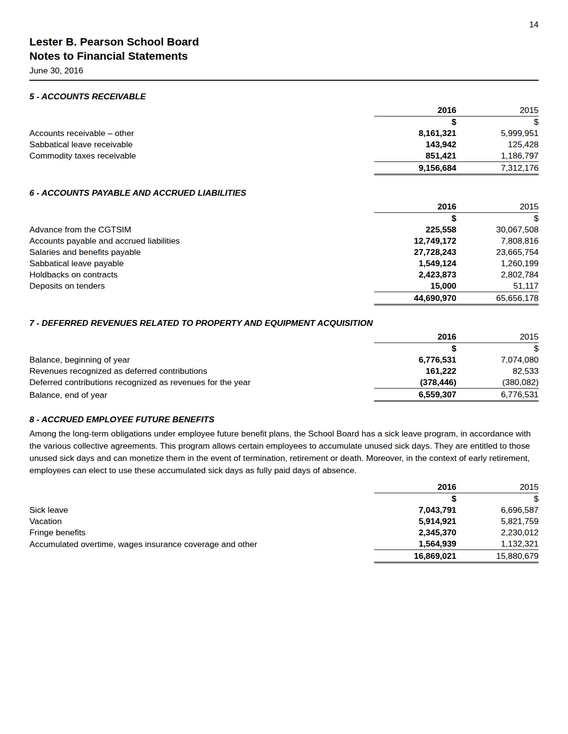14
Lester B. Pearson School Board
Notes to Financial Statements
June 30, 2016
5 - ACCOUNTS RECEIVABLE
| | 2016 | 2015 |
| | $ | $ |
| Accounts receivable – other | 8,161,321 | 5,999,951 |
| Sabbatical leave receivable | 143,942 | 125,428 |
| Commodity taxes receivable | 851,421 | 1,186,797 |
| | 9,156,684 | 7,312,176 |
6 - ACCOUNTS PAYABLE AND ACCRUED LIABILITIES
| | 2016 | 2015 |
| | $ | $ |
| Advance from the CGTSIM | 225,558 | 30,067,508 |
| Accounts payable and accrued liabilities | 12,749,172 | 7,808,816 |
| Salaries and benefits payable | 27,728,243 | 23,665,754 |
| Sabbatical leave payable | 1,549,124 | 1,260,199 |
| Holdbacks on contracts | 2,423,873 | 2,802,784 |
| Deposits on tenders | 15,000 | 51,117 |
| | 44,690,970 | 65,656,178 |
7 - DEFERRED REVENUES RELATED TO PROPERTY AND EQUIPMENT ACQUISITION
| | 2016 | 2015 |
| | $ | $ |
| Balance, beginning of year | 6,776,531 | 7,074,080 |
| Revenues recognized as deferred contributions | 161,222 | 82,533 |
| Deferred contributions recognized as revenues for the year | (378,446) | (380,082) |
| Balance, end of year | 6,559,307 | 6,776,531 |
8 - ACCRUED EMPLOYEE FUTURE BENEFITS
Among the long-term obligations under employee future benefit plans, the School Board has a sick leave program, in accordance with the various collective agreements. This program allows certain employees to accumulate unused sick days. They are entitled to those unused sick days and can monetize them in the event of termination, retirement or death. Moreover, in the context of early retirement, employees can elect to use these accumulated sick days as fully paid days of absence.
| | 2016 | 2015 |
| | $ | $ |
| Sick leave | 7,043,791 | 6,696,587 |
| Vacation | 5,914,921 | 5,821,759 |
| Fringe benefits | 2,345,370 | 2,230,012 |
| Accumulated overtime, wages insurance coverage and other | 1,564,939 | 1,132,321 |
| | 16,869,021 | 15,880,679 |